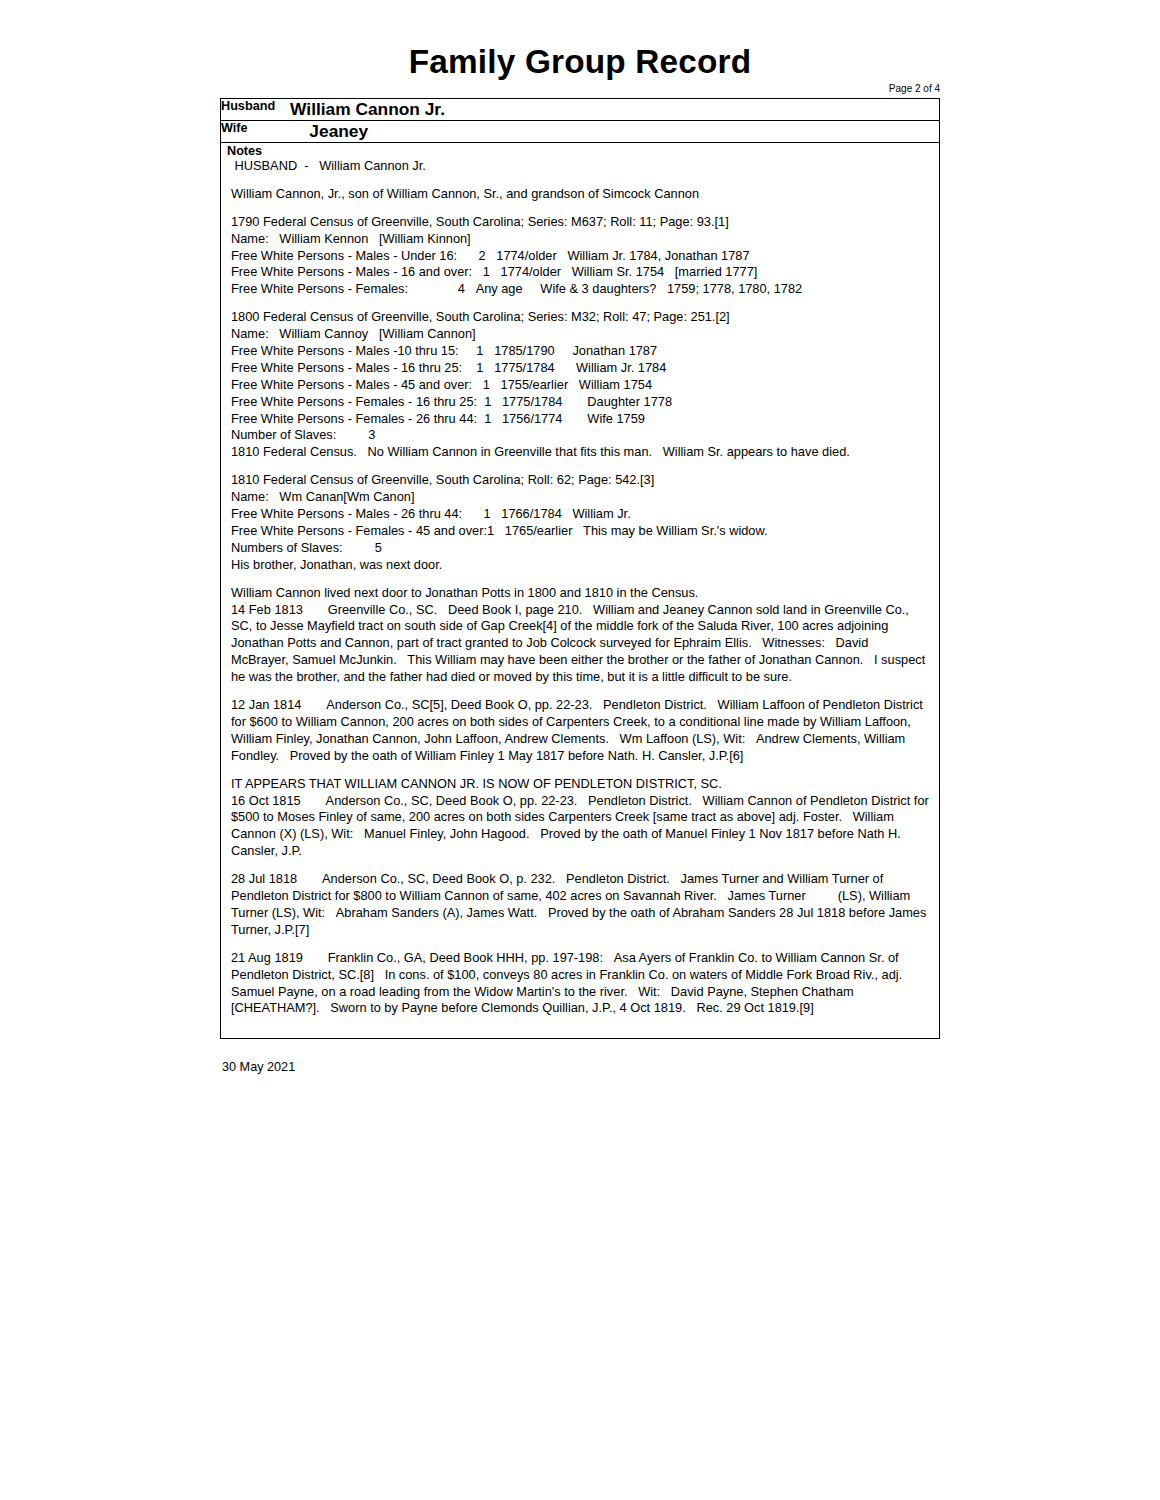Family Group Record
Page 2 of 4
| Husband | William Cannon Jr. |
| Wife | Jeaney |
| Notes HUSBAND - William Cannon Jr. William Cannon, Jr., son of William Cannon, Sr., and grandson of Simcock Cannon 1790 Federal Census of Greenville, South Carolina; Series: M637; Roll: 11; Page: 93.[1] Name: William Kennon [William Kinnon] Free White Persons - Males - Under 16: 2 1774/older William Jr. 1784, Jonathan 1787 Free White Persons - Males - 16 and over: 1 1774/older William Sr. 1754 [married 1777] Free White Persons - Females: 4 Any age Wife & 3 daughters? 1759; 1778, 1780, 1782 1800 Federal Census of Greenville, South Carolina; Series: M32; Roll: 47; Page: 251.[2] Name: William Cannoy [William Cannon] Free White Persons - Males -10 thru 15: 1 1785/1790 Jonathan 1787 Free White Persons - Males - 16 thru 25: 1 1775/1784 William Jr. 1784 Free White Persons - Males - 45 and over: 1 1755/earlier William 1754 Free White Persons - Females - 16 thru 25: 1 1775/1784 Daughter 1778 Free White Persons - Females - 26 thru 44: 1 1756/1774 Wife 1759 Number of Slaves: 3 1810 Federal Census. No William Cannon in Greenville that fits this man. William Sr. appears to have died. 1810 Federal Census of Greenville, South Carolina; Roll: 62; Page: 542.[3] Name: Wm Canan[Wm Canon] Free White Persons - Males - 26 thru 44: 1 1766/1784 William Jr. Free White Persons - Females - 45 and over:1 1765/earlier This may be William Sr.'s widow. Numbers of Slaves: 5 His brother, Jonathan, was next door. William Cannon lived next door to Jonathan Potts in 1800 and 1810 in the Census. 14 Feb 1813 Greenville Co., SC. Deed Book I, page 210. William and Jeaney Cannon sold land in Greenville Co., SC, to Jesse Mayfield tract on south side of Gap Creek[4] of the middle fork of the Saluda River, 100 acres adjoining Jonathan Potts and Cannon, part of tract granted to Job Colcock surveyed for Ephraim Ellis. Witnesses: David McBrayer, Samuel McJunkin. This William may have been either the brother or the father of Jonathan Cannon. I suspect he was the brother, and the father had died or moved by this time, but it is a little difficult to be sure. 12 Jan 1814 Anderson Co., SC[5], Deed Book O, pp. 22-23. Pendleton District. William Laffoon of Pendleton District for $600 to William Cannon, 200 acres on both sides of Carpenters Creek, to a conditional line made by William Laffoon, William Finley, Jonathan Cannon, John Laffoon, Andrew Clements. Wm Laffoon (LS), Wit: Andrew Clements, William Fondley. Proved by the oath of William Finley 1 May 1817 before Nath. H. Cansler, J.P.[6] IT APPEARS THAT WILLIAM CANNON JR. IS NOW OF PENDLETON DISTRICT, SC. 16 Oct 1815 Anderson Co., SC, Deed Book O, pp. 22-23. Pendleton District. William Cannon of Pendleton District for $500 to Moses Finley of same, 200 acres on both sides Carpenters Creek [same tract as above] adj. Foster. William Cannon (X) (LS), Wit: Manuel Finley, John Hagood. Proved by the oath of Manuel Finley 1 Nov 1817 before Nath H. Cansler, J.P. 28 Jul 1818 Anderson Co., SC, Deed Book O, p. 232. Pendleton District. James Turner and William Turner of Pendleton District for $800 to William Cannon of same, 402 acres on Savannah River. James Turner (LS), William Turner (LS), Wit: Abraham Sanders (A), James Watt. Proved by the oath of Abraham Sanders 28 Jul 1818 before James Turner, J.P.[7] 21 Aug 1819 Franklin Co., GA, Deed Book HHH, pp. 197-198: Asa Ayers of Franklin Co. to William Cannon Sr. of Pendleton District, SC.[8] In cons. of $100, conveys 80 acres in Franklin Co. on waters of Middle Fork Broad Riv., adj. Samuel Payne, on a road leading from the Widow Martin's to the river. Wit: David Payne, Stephen Chatham [CHEATHAM?]. Sworn to by Payne before Clemonds Quillian, J.P., 4 Oct 1819. Rec. 29 Oct 1819.[9] |
30 May 2021